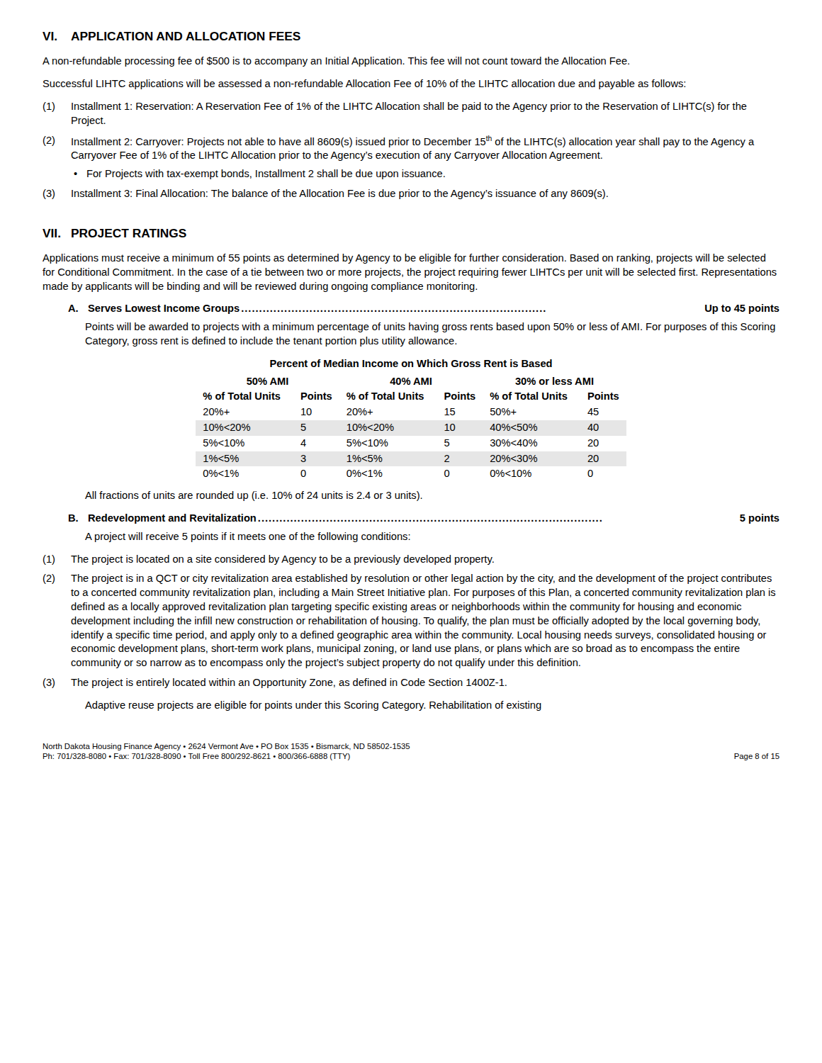VI. APPLICATION AND ALLOCATION FEES
A non-refundable processing fee of $500 is to accompany an Initial Application. This fee will not count toward the Allocation Fee.
Successful LIHTC applications will be assessed a non-refundable Allocation Fee of 10% of the LIHTC allocation due and payable as follows:
(1) Installment 1: Reservation: A Reservation Fee of 1% of the LIHTC Allocation shall be paid to the Agency prior to the Reservation of LIHTC(s) for the Project.
(2) Installment 2: Carryover: Projects not able to have all 8609(s) issued prior to December 15th of the LIHTC(s) allocation year shall pay to the Agency a Carryover Fee of 1% of the LIHTC Allocation prior to the Agency’s execution of any Carryover Allocation Agreement.
For Projects with tax-exempt bonds, Installment 2 shall be due upon issuance.
(3) Installment 3: Final Allocation: The balance of the Allocation Fee is due prior to the Agency’s issuance of any 8609(s).
VII. PROJECT RATINGS
Applications must receive a minimum of 55 points as determined by Agency to be eligible for further consideration. Based on ranking, projects will be selected for Conditional Commitment. In the case of a tie between two or more projects, the project requiring fewer LIHTCs per unit will be selected first. Representations made by applicants will be binding and will be reviewed during ongoing compliance monitoring.
A. Serves Lowest Income Groups ..................................................................................... Up to 45 points
Points will be awarded to projects with a minimum percentage of units having gross rents based upon 50% or less of AMI. For purposes of this Scoring Category, gross rent is defined to include the tenant portion plus utility allowance.
Percent of Median Income on Which Gross Rent is Based
| 50% AMI | 40% AMI | 30% or less AMI |
| --- | --- | --- |
| % of Total Units | Points | % of Total Units | Points | % of Total Units | Points |
| 20%+ | 10 | 20%+ | 15 | 50%+ | 45 |
| 10%<20% | 5 | 10%<20% | 10 | 40%<50% | 40 |
| 5%<10% | 4 | 5%<10% | 5 | 30%<40% | 20 |
| 1%<5% | 3 | 1%<5% | 2 | 20%<30% | 20 |
| 0%<1% | 0 | 0%<1% | 0 | 0%<10% | 0 |
All fractions of units are rounded up (i.e. 10% of 24 units is 2.4 or 3 units).
B. Redevelopment and Revitalization ................................................................................................ 5 points
A project will receive 5 points if it meets one of the following conditions:
(1) The project is located on a site considered by Agency to be a previously developed property.
(2) The project is in a QCT or city revitalization area established by resolution or other legal action by the city, and the development of the project contributes to a concerted community revitalization plan, including a Main Street Initiative plan. For purposes of this Plan, a concerted community revitalization plan is defined as a locally approved revitalization plan targeting specific existing areas or neighborhoods within the community for housing and economic development including the infill new construction or rehabilitation of housing. To qualify, the plan must be officially adopted by the local governing body, identify a specific time period, and apply only to a defined geographic area within the community. Local housing needs surveys, consolidated housing or economic development plans, short-term work plans, municipal zoning, or land use plans, or plans which are so broad as to encompass the entire community or so narrow as to encompass only the project’s subject property do not qualify under this definition.
(3) The project is entirely located within an Opportunity Zone, as defined in Code Section 1400Z-1.
Adaptive reuse projects are eligible for points under this Scoring Category. Rehabilitation of existing
North Dakota Housing Finance Agency • 2624 Vermont Ave • PO Box 1535 • Bismarck, ND 58502-1535
Ph: 701/328-8080 • Fax: 701/328-8090 • Toll Free 800/292-8621 • 800/366-6888 (TTY)
Page 8 of 15